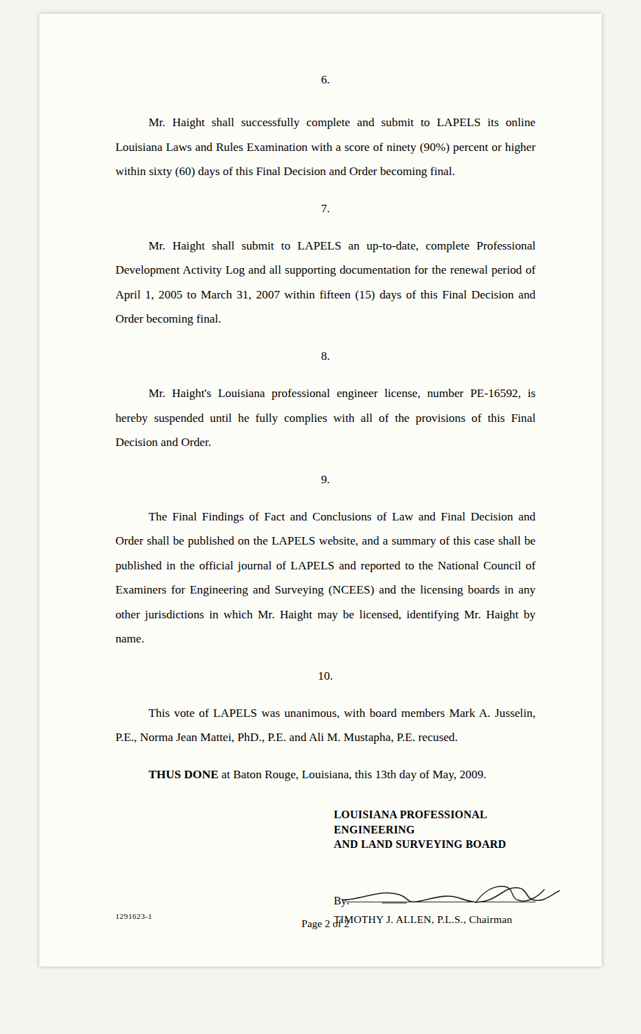6.
Mr. Haight shall successfully complete and submit to LAPELS its online Louisiana Laws and Rules Examination with a score of ninety (90%) percent or higher within sixty (60) days of this Final Decision and Order becoming final.
7.
Mr. Haight shall submit to LAPELS an up-to-date, complete Professional Development Activity Log and all supporting documentation for the renewal period of April 1, 2005 to March 31, 2007 within fifteen (15) days of this Final Decision and Order becoming final.
8.
Mr. Haight's Louisiana professional engineer license, number PE-16592, is hereby suspended until he fully complies with all of the provisions of this Final Decision and Order.
9.
The Final Findings of Fact and Conclusions of Law and Final Decision and Order shall be published on the LAPELS website, and a summary of this case shall be published in the official journal of LAPELS and reported to the National Council of Examiners for Engineering and Surveying (NCEES) and the licensing boards in any other jurisdictions in which Mr. Haight may be licensed, identifying Mr. Haight by name.
10.
This vote of LAPELS was unanimous, with board members Mark A. Jusselin, P.E., Norma Jean Mattei, PhD., P.E. and Ali M. Mustapha, P.E. recused.
THUS DONE at Baton Rouge, Louisiana, this 13th day of May, 2009.
LOUISIANA PROFESSIONAL ENGINEERING
AND LAND SURVEYING BOARD
By:
TIMOTHY J. ALLEN, P.L.S., Chairman
1291623-1
Page 2 of 2